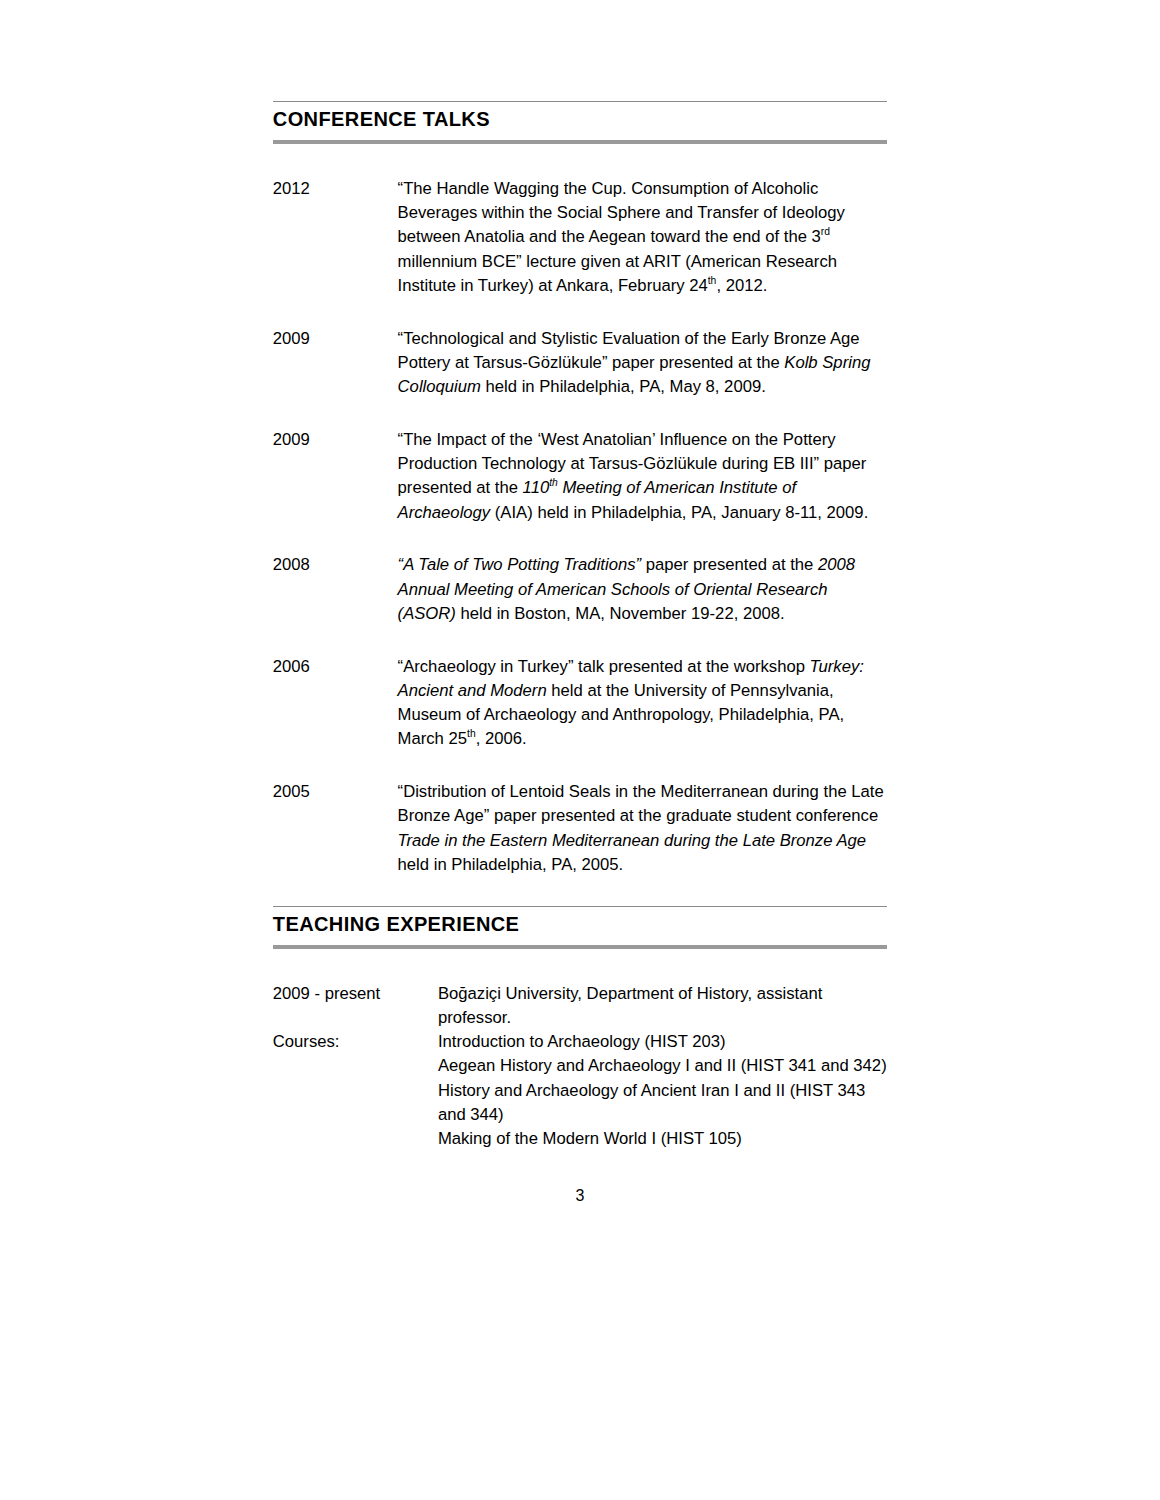CONFERENCE TALKS
2012
“The Handle Wagging the Cup. Consumption of Alcoholic Beverages within the Social Sphere and Transfer of Ideology between Anatolia and the Aegean toward the end of the 3rd millennium BCE” lecture given at ARIT (American Research Institute in Turkey) at Ankara, February 24th, 2012.
2009
“Technological and Stylistic Evaluation of the Early Bronze Age Pottery at Tarsus-Gözlükule” paper presented at the Kolb Spring Colloquium held in Philadelphia, PA, May 8, 2009.
2009
“The Impact of the ‘West Anatolian’ Influence on the Pottery Production Technology at Tarsus-Gözlükule during EB III” paper presented at the 110th Meeting of American Institute of Archaeology (AIA) held in Philadelphia, PA, January 8-11, 2009.
2008
“A Tale of Two Potting Traditions” paper presented at the 2008 Annual Meeting of American Schools of Oriental Research (ASOR) held in Boston, MA, November 19-22, 2008.
2006
“Archaeology in Turkey” talk presented at the workshop Turkey: Ancient and Modern held at the University of Pennsylvania, Museum of Archaeology and Anthropology, Philadelphia, PA, March 25th, 2006.
2005
“Distribution of Lentoid Seals in the Mediterranean during the Late Bronze Age” paper presented at the graduate student conference Trade in the Eastern Mediterranean during the Late Bronze Age held in Philadelphia, PA, 2005.
TEACHING EXPERIENCE
2009 - present
Boğaziçi University, Department of History, assistant professor.
Courses:
Introduction to Archaeology (HIST 203)
Aegean History and Archaeology I and II (HIST 341 and 342)
History and Archaeology of Ancient Iran I and II (HIST 343 and 344)
Making of the Modern World I (HIST 105)
3